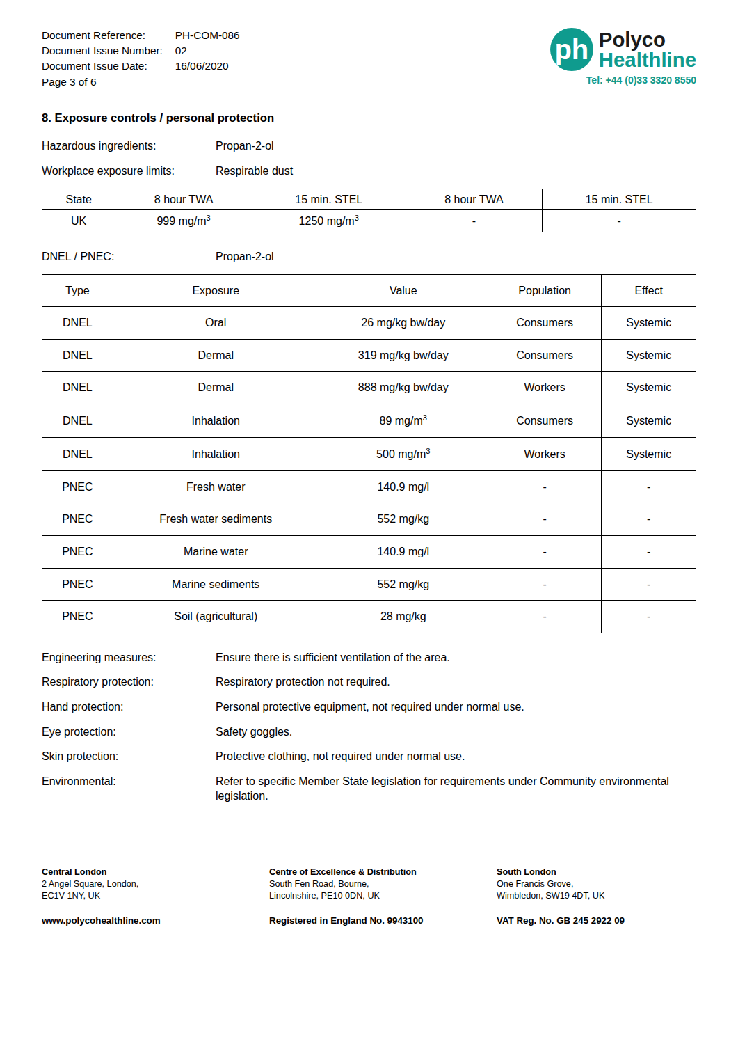| Document Reference: | PH-COM-086 |
| Document Issue Number: | 02 |
| Document Issue Date: | 16/06/2020 |
| Page 3 of 6 |
ph
Polyco
Healthline
Tel: +44 (0)33 3320 8550
8. Exposure controls / personal protection
Hazardous ingredients:
Propan-2-ol
Workplace exposure limits:
Respirable dust
| State | 8 hour TWA | 15 min. STEL | 8 hour TWA | 15 min. STEL |
| --- | --- | --- | --- | --- |
| UK | 999 mg/m 3 | 1250 mg/m 3 | - | - |
DNEL / PNEC:
Propan-2-ol
| Type | Exposure | Value | Population | Effect |
| --- | --- | --- | --- | --- |
| DNEL | Oral | 26 mg/kg bw/day | Consumers | Systemic |
| DNEL | Dermal | 319 mg/kg bw/day | Consumers | Systemic |
| DNEL | Dermal | 888 mg/kg bw/day | Workers | Systemic |
| DNEL | Inhalation | 89 mg/m 3 | Consumers | Systemic |
| DNEL | Inhalation | 500 mg/m 3 | Workers | Systemic |
| PNEC | Fresh water | 140.9 mg/l | - | - |
| PNEC | Fresh water sediments | 552 mg/kg | - | - |
| PNEC | Marine water | 140.9 mg/l | - | - |
| PNEC | Marine sediments | 552 mg/kg | - | - |
| PNEC | Soil (agricultural) | 28 mg/kg | - | - |
Engineering measures:
Ensure there is sufficient ventilation of the area.
Respiratory protection:
Respiratory protection not required.
Hand protection:
Personal protective equipment, not required under normal use.
Eye protection:
Safety goggles.
Skin protection:
Protective clothing, not required under normal use.
Environmental:
Refer to specific Member State legislation for requirements under Community environmental legislation.
Central London
2 Angel Square, London,
EC1V 1NY, UK
Centre of Excellence & Distribution
South Fen Road, Bourne,
Lincolnshire, PE10 0DN, UK
South London
One Francis Grove,
Wimbledon, SW19 4DT, UK
www.polycohealthline.com
Registered in England No. 9943100
VAT Reg. No. GB 245 2922 09